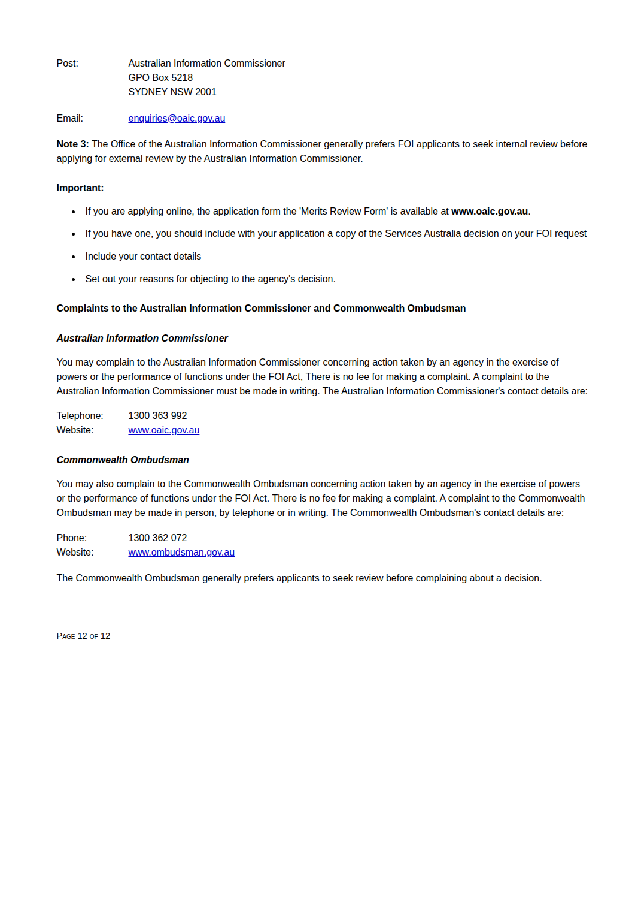Post:
Australian Information Commissioner
GPO Box 5218
SYDNEY NSW 2001
Email:
enquiries@oaic.gov.au
Note 3: The Office of the Australian Information Commissioner generally prefers FOI applicants to seek internal review before applying for external review by the Australian Information Commissioner.
Important:
If you are applying online, the application form the 'Merits Review Form' is available at www.oaic.gov.au.
If you have one, you should include with your application a copy of the Services Australia decision on your FOI request
Include your contact details
Set out your reasons for objecting to the agency's decision.
Complaints to the Australian Information Commissioner and Commonwealth Ombudsman
Australian Information Commissioner
You may complain to the Australian Information Commissioner concerning action taken by an agency in the exercise of powers or the performance of functions under the FOI Act, There is no fee for making a complaint. A complaint to the Australian Information Commissioner must be made in writing. The Australian Information Commissioner's contact details are:
Telephone:
1300 363 992
Website:
www.oaic.gov.au
Commonwealth Ombudsman
You may also complain to the Commonwealth Ombudsman concerning action taken by an agency in the exercise of powers or the performance of functions under the FOI Act. There is no fee for making a complaint. A complaint to the Commonwealth Ombudsman may be made in person, by telephone or in writing. The Commonwealth Ombudsman's contact details are:
Phone:
1300 362 072
Website:
www.ombudsman.gov.au
The Commonwealth Ombudsman generally prefers applicants to seek review before complaining about a decision.
Page 12 of 12